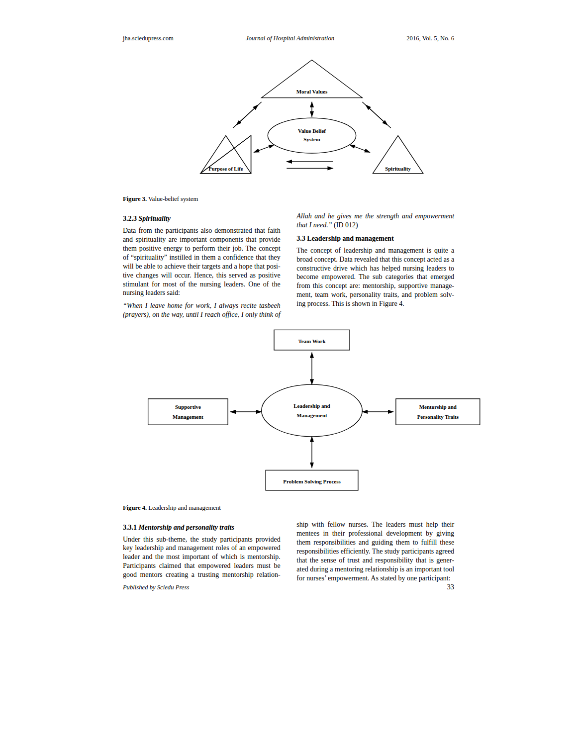jha.sciedupress.com
Journal of Hospital Administration
2016, Vol. 5, No. 6
Moral Values Value Belief System Purpose of Life Spirituality
Figure 3. Value-belief system
3.2.3 Spirituality
Data from the participants also demonstrated that faith and spirituality are important components that provide them positive energy to perform their job. The concept of “spirituality” instilled in them a confidence that they will be able to achieve their targets and a hope that positive changes will occur. Hence, this served as positive stimulant for most of the nursing leaders. One of the nursing leaders said:
“When I leave home for work, I always recite tasbeeh (prayers), on the way, until I reach office, I only think of Allah and he gives me the strength and empowerment that I need.” (ID 012)
3.3 Leadership and management
The concept of leadership and management is quite a broad concept. Data revealed that this concept acted as a constructive drive which has helped nursing leaders to become empowered. The sub categories that emerged from this concept are: mentorship, supportive management, team work, personality traits, and problem solving process. This is shown in Figure 4.
Team Work Leadership and Management Supportive Management Mentorship and Personality Traits Problem Solving Process
Figure 4. Leadership and management
3.3.1 Mentorship and personality traits
Under this sub-theme, the study participants provided key leadership and management roles of an empowered leader and the most important of which is mentorship. Participants claimed that empowered leaders must be good mentors creating a trusting mentorship relationship with fellow nurses. The leaders must help their mentees in their professional development by giving them responsibilities and guiding them to fulfill these responsibilities efficiently. The study participants agreed that the sense of trust and responsibility that is generated during a mentoring relationship is an important tool for nurses’ empowerment. As stated by one participant:
Published by Sciedu Press
33